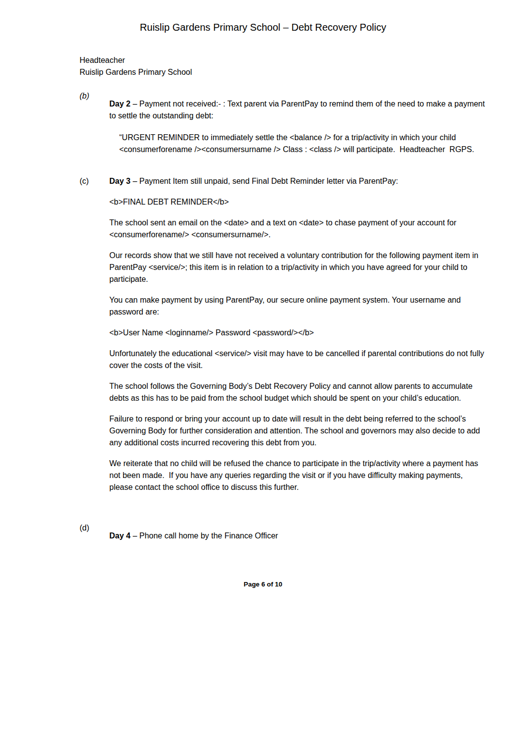Ruislip Gardens Primary School – Debt Recovery Policy
Headteacher
Ruislip Gardens Primary School
(b)
Day 2 – Payment not received:- : Text parent via ParentPay to remind them of the need to make a payment to settle the outstanding debt:
“URGENT REMINDER to immediately settle the <balance /> for a trip/activity in which your child <consumerforename /><consumersurname /> Class : <class /> will participate. Headteacher RGPS.
(c)
Day 3 – Payment Item still unpaid, send Final Debt Reminder letter via ParentPay:
<b>FINAL DEBT REMINDER</b>
The school sent an email on the <date> and a text on <date> to chase payment of your account for <consumerforename/> <consumersurname/>.
Our records show that we still have not received a voluntary contribution for the following payment item in ParentPay <service/>; this item is in relation to a trip/activity in which you have agreed for your child to participate.
You can make payment by using ParentPay, our secure online payment system. Your username and password are:
<b>User Name <loginname/> Password <password/></b>
Unfortunately the educational <service/> visit may have to be cancelled if parental contributions do not fully cover the costs of the visit.
The school follows the Governing Body’s Debt Recovery Policy and cannot allow parents to accumulate debts as this has to be paid from the school budget which should be spent on your child’s education.
Failure to respond or bring your account up to date will result in the debt being referred to the school’s Governing Body for further consideration and attention. The school and governors may also decide to add any additional costs incurred recovering this debt from you.
We reiterate that no child will be refused the chance to participate in the trip/activity where a payment has not been made. If you have any queries regarding the visit or if you have difficulty making payments, please contact the school office to discuss this further.
(d)
Day 4 – Phone call home by the Finance Officer
Page 6 of 10